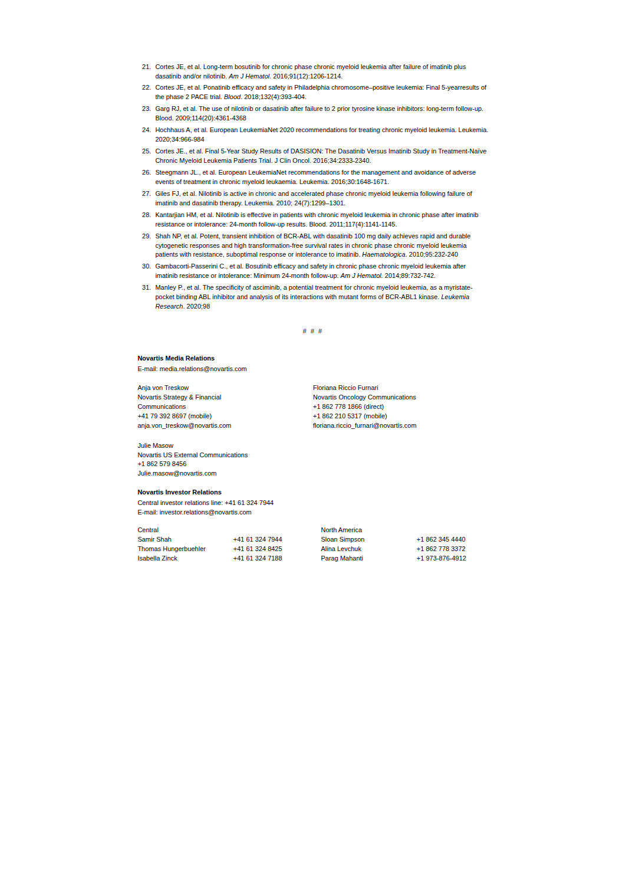Cortes JE, et al. Long-term bosutinib for chronic phase chronic myeloid leukemia after failure of imatinib plus dasatinib and/or nilotinib. Am J Hematol. 2016;91(12):1206-1214.
Cortes JE, et al. Ponatinib efficacy and safety in Philadelphia chromosome–positive leukemia: Final 5-yearresults of the phase 2 PACE trial. Blood. 2018;132(4):393-404.
Garg RJ, et al. The use of nilotinib or dasatinib after failure to 2 prior tyrosine kinase inhibitors: long-term follow-up. Blood. 2009;114(20):4361-4368
Hochhaus A, et al. European LeukemiaNet 2020 recommendations for treating chronic myeloid leukemia. Leukemia. 2020;34:966-984
Cortes JE., et al. Final 5-Year Study Results of DASISION: The Dasatinib Versus Imatinib Study in Treatment-Naïve Chronic Myeloid Leukemia Patients Trial. J Clin Oncol. 2016;34:2333-2340.
Steegmann JL., et al. European LeukemiaNet recommendations for the management and avoidance of adverse events of treatment in chronic myeloid leukaemia. Leukemia. 2016;30:1648-1671.
Giles FJ, et al. Nilotinib is active in chronic and accelerated phase chronic myeloid leukemia following failure of imatinib and dasatinib therapy. Leukemia. 2010; 24(7):1299–1301.
Kantarjian HM, et al. Nilotinib is effective in patients with chronic myeloid leukemia in chronic phase after imatinib resistance or intolerance: 24-month follow-up results. Blood. 2011;117(4):1141-1145.
Shah NP, et al. Potent, transient inhibition of BCR-ABL with dasatinib 100 mg daily achieves rapid and durable cytogenetic responses and high transformation-free survival rates in chronic phase chronic myeloid leukemia patients with resistance, suboptimal response or intolerance to imatinib. Haematologica. 2010;95:232-240
Gambacorti-Passerini C., et al. Bosutinib efficacy and safety in chronic phase chronic myeloid leukemia after imatinib resistance or intolerance: Minimum 24-month follow-up. Am J Hematol. 2014;89:732-742.
Manley P., et al. The specificity of asciminib, a potential treatment for chronic myeloid leukemia, as a myristate-pocket binding ABL inhibitor and analysis of its interactions with mutant forms of BCR-ABL1 kinase. Leukemia Research. 2020;98
# # #
Novartis Media Relations
E-mail: media.relations@novartis.com
| Anja von Treskow Novartis Strategy & Financial Communications +41 79 392 8697 (mobile) anja.von_treskow@novartis.com | Floriana Riccio Furnari Novartis Oncology Communications +1 862 778 1866 (direct) +1 862 210 5317 (mobile) floriana.riccio_furnari@novartis.com |
Julie Masow
Novartis US External Communications
+1 862 579 8456
Julie.masow@novartis.com
Novartis Investor Relations
Central investor relations line: +41 61 324 7944
E-mail: investor.relations@novartis.com
| Central | | | North America | |
| Samir Shah | +41 61 324 7944 | | Sloan Simpson | +1 862 345 4440 |
| Thomas Hungerbuehler | +41 61 324 8425 | | Alina Levchuk | +1 862 778 3372 |
| Isabella Zinck | +41 61 324 7188 | | Parag Mahanti | +1 973-876-4912 |